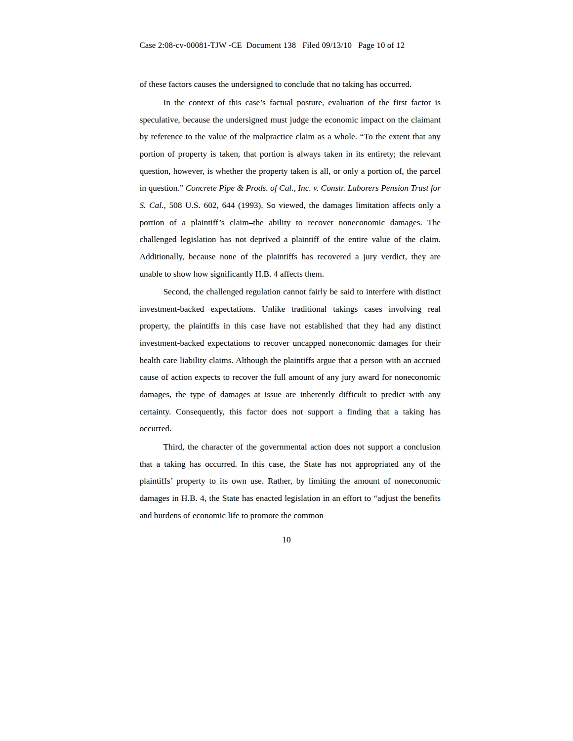Case 2:08-cv-00081-TJW -CE Document 138 Filed 09/13/10 Page 10 of 12
of these factors causes the undersigned to conclude that no taking has occurred.
In the context of this case’s factual posture, evaluation of the first factor is speculative, because the undersigned must judge the economic impact on the claimant by reference to the value of the malpractice claim as a whole. “To the extent that any portion of property is taken, that portion is always taken in its entirety; the relevant question, however, is whether the property taken is all, or only a portion of, the parcel in question.” Concrete Pipe & Prods. of Cal., Inc. v. Constr. Laborers Pension Trust for S. Cal., 508 U.S. 602, 644 (1993). So viewed, the damages limitation affects only a portion of a plaintiff’s claim–the ability to recover noneconomic damages. The challenged legislation has not deprived a plaintiff of the entire value of the claim. Additionally, because none of the plaintiffs has recovered a jury verdict, they are unable to show how significantly H.B. 4 affects them.
Second, the challenged regulation cannot fairly be said to interfere with distinct investment-backed expectations. Unlike traditional takings cases involving real property, the plaintiffs in this case have not established that they had any distinct investment-backed expectations to recover uncapped noneconomic damages for their health care liability claims. Although the plaintiffs argue that a person with an accrued cause of action expects to recover the full amount of any jury award for noneconomic damages, the type of damages at issue are inherently difficult to predict with any certainty. Consequently, this factor does not support a finding that a taking has occurred.
Third, the character of the governmental action does not support a conclusion that a taking has occurred. In this case, the State has not appropriated any of the plaintiffs’ property to its own use. Rather, by limiting the amount of noneconomic damages in H.B. 4, the State has enacted legislation in an effort to “adjust the benefits and burdens of economic life to promote the common
10